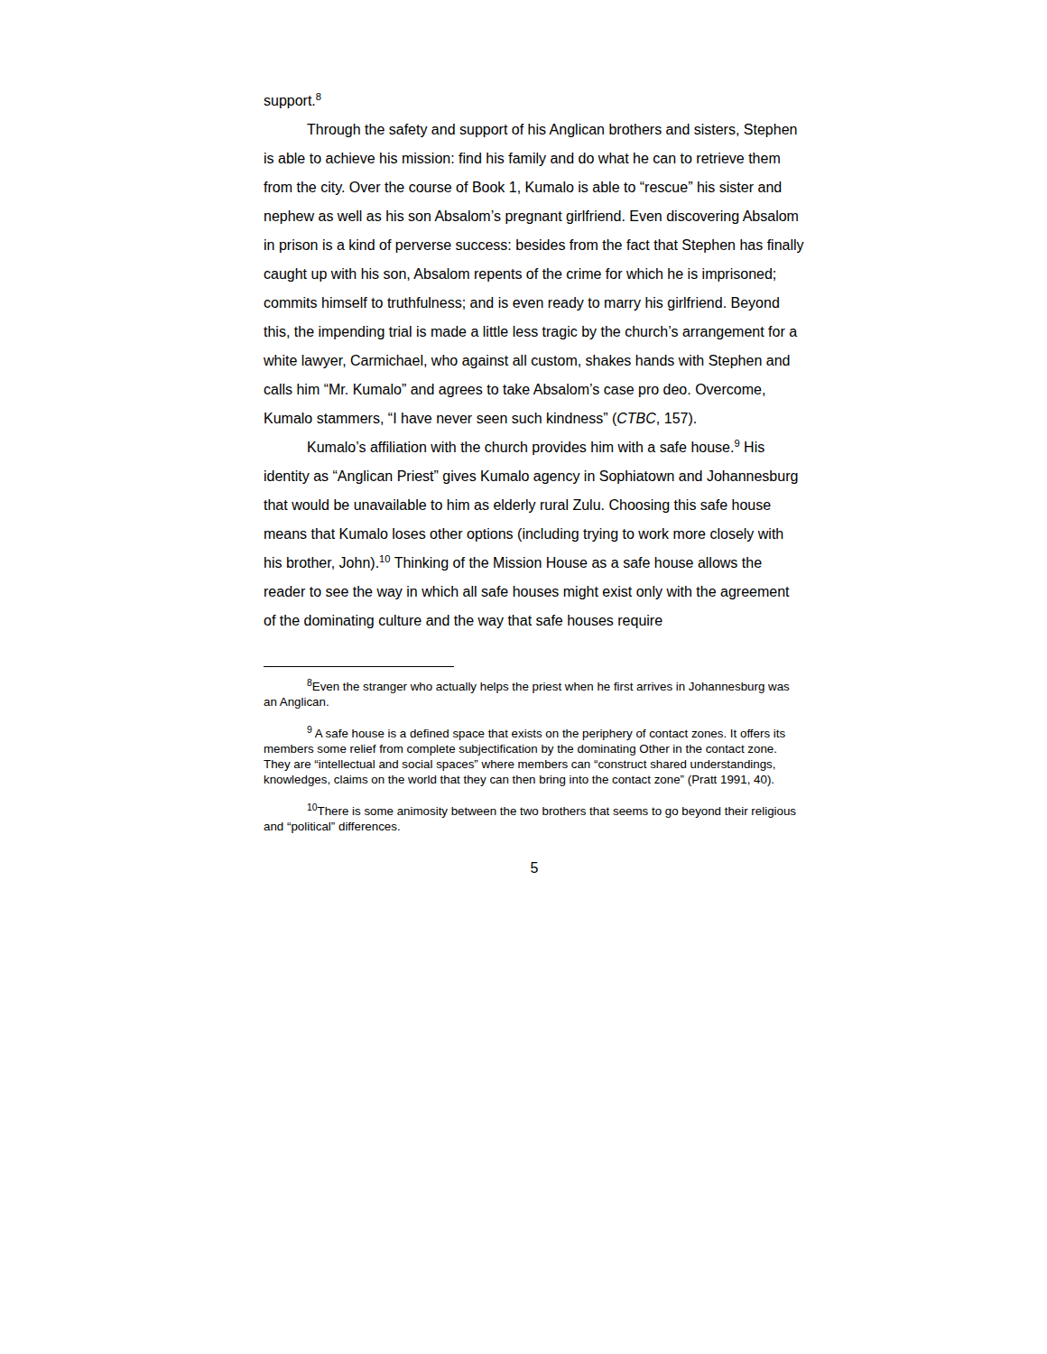support.8
Through the safety and support of his Anglican brothers and sisters, Stephen is able to achieve his mission: find his family and do what he can to retrieve them from the city. Over the course of Book 1, Kumalo is able to “rescue” his sister and nephew as well as his son Absalom’s pregnant girlfriend. Even discovering Absalom in prison is a kind of perverse success: besides from the fact that Stephen has finally caught up with his son, Absalom repents of the crime for which he is imprisoned; commits himself to truthfulness; and is even ready to marry his girlfriend. Beyond this, the impending trial is made a little less tragic by the church’s arrangement for a white lawyer, Carmichael, who against all custom, shakes hands with Stephen and calls him “Mr. Kumalo” and agrees to take Absalom’s case pro deo. Overcome, Kumalo stammers, “I have never seen such kindness” (CTBC, 157).
Kumalo’s affiliation with the church provides him with a safe house.9 His identity as “Anglican Priest” gives Kumalo agency in Sophiatown and Johannesburg that would be unavailable to him as elderly rural Zulu. Choosing this safe house means that Kumalo loses other options (including trying to work more closely with his brother, John).10 Thinking of the Mission House as a safe house allows the reader to see the way in which all safe houses might exist only with the agreement of the dominating culture and the way that safe houses require
8 Even the stranger who actually helps the priest when he first arrives in Johannesburg was an Anglican.
9 A safe house is a defined space that exists on the periphery of contact zones. It offers its members some relief from complete subjectification by the dominating Other in the contact zone. They are “intellectual and social spaces” where members can “construct shared understandings, knowledges, claims on the world that they can then bring into the contact zone” (Pratt 1991, 40).
10 There is some animosity between the two brothers that seems to go beyond their religious and “political” differences.
5